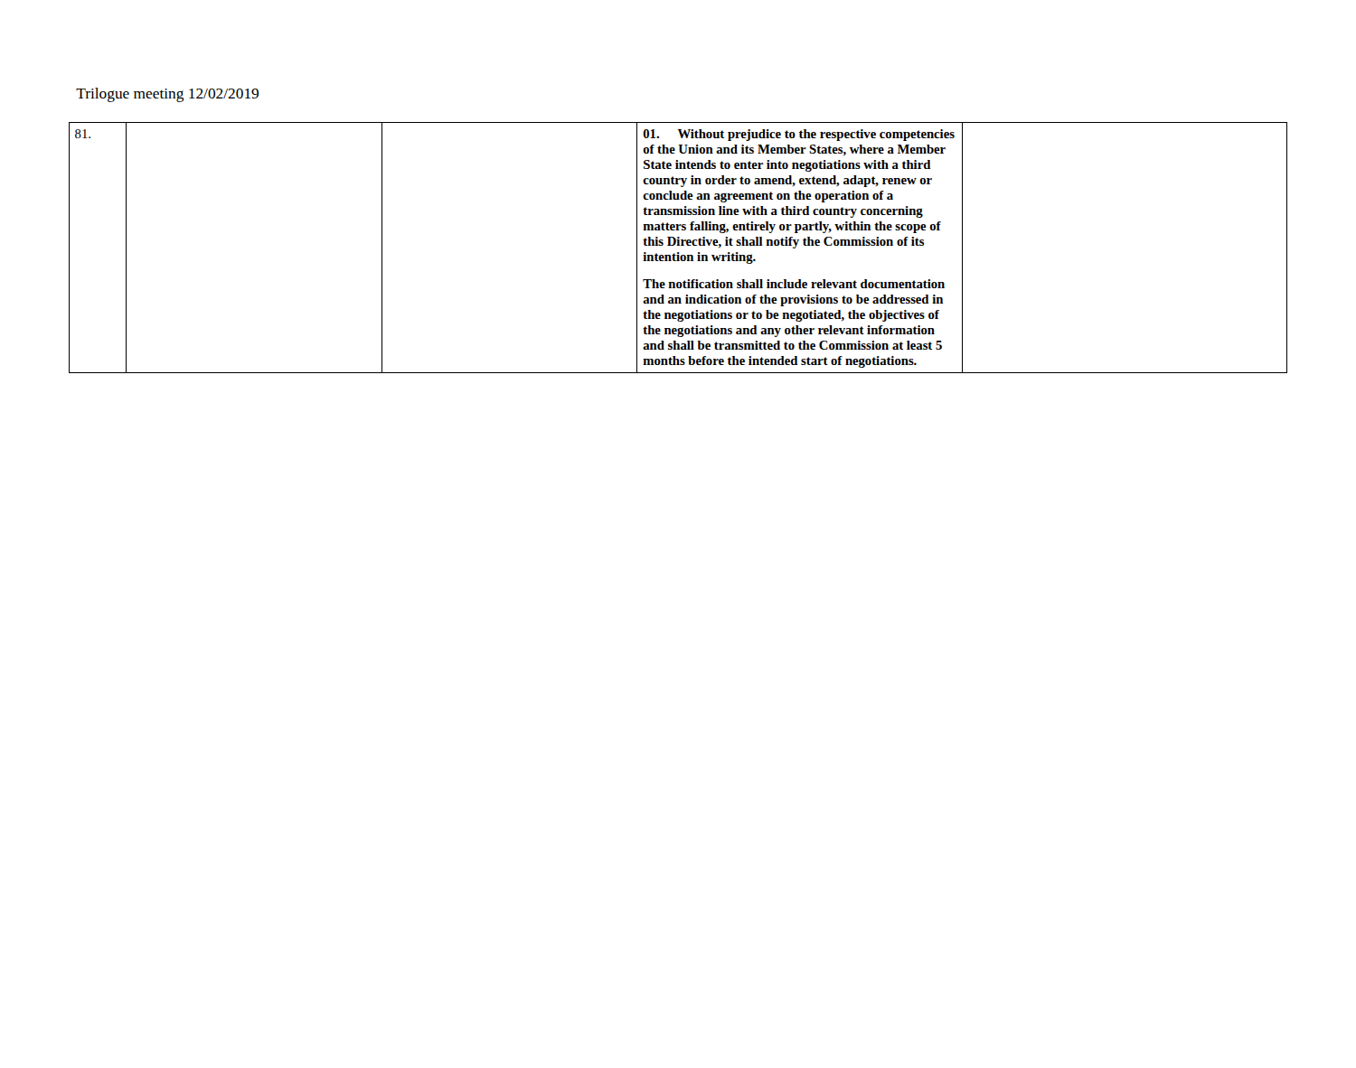Trilogue meeting 12/02/2019
| 81. | | | 01. Without prejudice to the respective competencies of the Union and its Member States, where a Member State intends to enter into negotiations with a third country in order to amend, extend, adapt, renew or conclude an agreement on the operation of a transmission line with a third country concerning matters falling, entirely or partly, within the scope of this Directive, it shall notify the Commission of its intention in writing. The notification shall include relevant documentation and an indication of the provisions to be addressed in the negotiations or to be negotiated, the objectives of the negotiations and any other relevant information and shall be transmitted to the Commission at least 5 months before the intended start of negotiations. | |
27